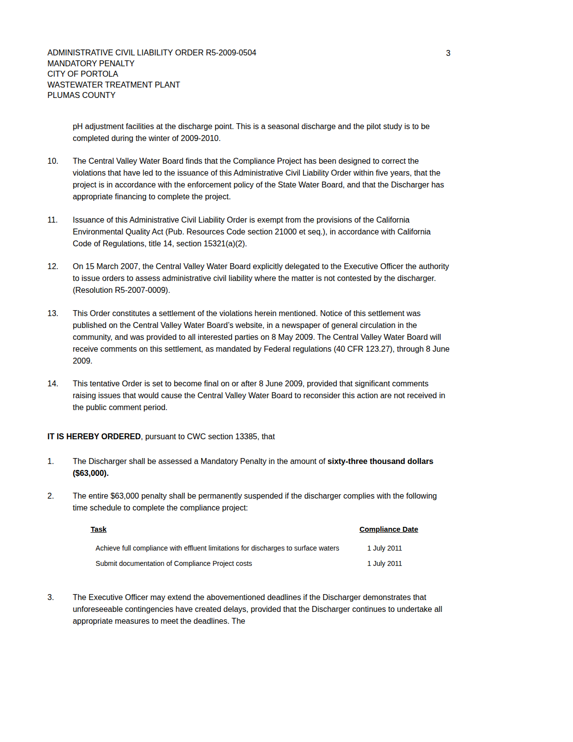Administrative Civil Liability Order R5-2009-0504
Mandatory Penalty
City of Portola
Wastewater Treatment Plant
Plumas County
3
pH adjustment facilities at the discharge point. This is a seasonal discharge and the pilot study is to be completed during the winter of 2009-2010.
10.
The Central Valley Water Board finds that the Compliance Project has been designed to correct the violations that have led to the issuance of this Administrative Civil Liability Order within five years, that the project is in accordance with the enforcement policy of the State Water Board, and that the Discharger has appropriate financing to complete the project.
11.
Issuance of this Administrative Civil Liability Order is exempt from the provisions of the California Environmental Quality Act (Pub. Resources Code section 21000 et seq.), in accordance with California Code of Regulations, title 14, section 15321(a)(2).
12.
On 15 March 2007, the Central Valley Water Board explicitly delegated to the Executive Officer the authority to issue orders to assess administrative civil liability where the matter is not contested by the discharger. (Resolution R5-2007-0009).
13.
This Order constitutes a settlement of the violations herein mentioned. Notice of this settlement was published on the Central Valley Water Board’s website, in a newspaper of general circulation in the community, and was provided to all interested parties on 8 May 2009. The Central Valley Water Board will receive comments on this settlement, as mandated by Federal regulations (40 CFR 123.27), through 8 June 2009.
14.
This tentative Order is set to become final on or after 8 June 2009, provided that significant comments raising issues that would cause the Central Valley Water Board to reconsider this action are not received in the public comment period.
IT IS HEREBY ORDERED, pursuant to CWC section 13385, that
1.
The Discharger shall be assessed a Mandatory Penalty in the amount of sixty-three thousand dollars ($63,000).
2.
The entire $63,000 penalty shall be permanently suspended if the discharger complies with the following time schedule to complete the compliance project:
| Task | Compliance Date |
| --- | --- |
| Achieve full compliance with effluent limitations for discharges to surface waters | 1 July 2011 |
| Submit documentation of Compliance Project costs | 1 July 2011 |
3.
The Executive Officer may extend the abovementioned deadlines if the Discharger demonstrates that unforeseeable contingencies have created delays, provided that the Discharger continues to undertake all appropriate measures to meet the deadlines. The